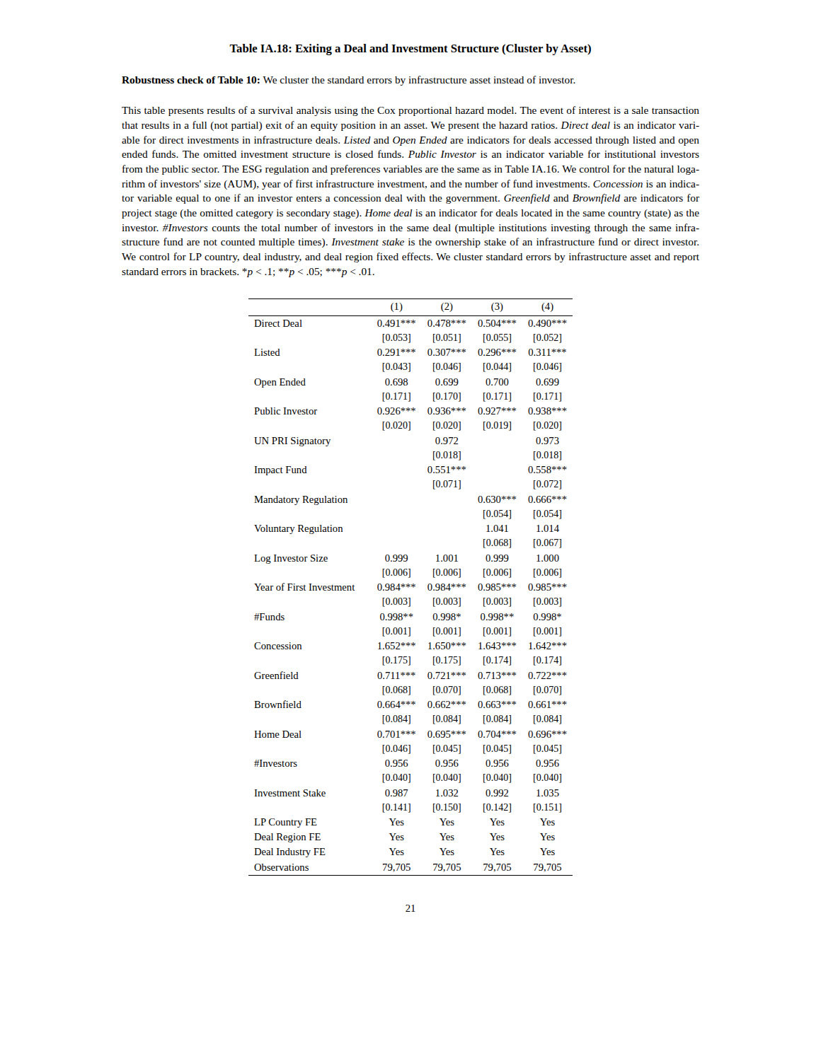Table IA.18: Exiting a Deal and Investment Structure (Cluster by Asset)
Robustness check of Table 10: We cluster the standard errors by infrastructure asset instead of investor.
This table presents results of a survival analysis using the Cox proportional hazard model. The event of interest is a sale transaction that results in a full (not partial) exit of an equity position in an asset. We present the hazard ratios. Direct deal is an indicator variable for direct investments in infrastructure deals. Listed and Open Ended are indicators for deals accessed through listed and open ended funds. The omitted investment structure is closed funds. Public Investor is an indicator variable for institutional investors from the public sector. The ESG regulation and preferences variables are the same as in Table IA.16. We control for the natural logarithm of investors' size (AUM), year of first infrastructure investment, and the number of fund investments. Concession is an indicator variable equal to one if an investor enters a concession deal with the government. Greenfield and Brownfield are indicators for project stage (the omitted category is secondary stage). Home deal is an indicator for deals located in the same country (state) as the investor. #Investors counts the total number of investors in the same deal (multiple institutions investing through the same infrastructure fund are not counted multiple times). Investment stake is the ownership stake of an infrastructure fund or direct investor. We control for LP country, deal industry, and deal region fixed effects. We cluster standard errors by infrastructure asset and report standard errors in brackets. *p < .1; **p < .05; ***p < .01.
| | (1) | (2) | (3) | (4) |
| Direct Deal | 0.491*** | 0.478*** | 0.504*** | 0.490*** |
| | [0.053] | [0.051] | [0.055] | [0.052] |
| Listed | 0.291*** | 0.307*** | 0.296*** | 0.311*** |
| | [0.043] | [0.046] | [0.044] | [0.046] |
| Open Ended | 0.698 | 0.699 | 0.700 | 0.699 |
| | [0.171] | [0.170] | [0.171] | [0.171] |
| Public Investor | 0.926*** | 0.936*** | 0.927*** | 0.938*** |
| | [0.020] | [0.020] | [0.019] | [0.020] |
| UN PRI Signatory | | 0.972 | | 0.973 |
| | | [0.018] | | [0.018] |
| Impact Fund | | 0.551*** | | 0.558*** |
| | | [0.071] | | [0.072] |
| Mandatory Regulation | | | 0.630*** | 0.666*** |
| | | | [0.054] | [0.054] |
| Voluntary Regulation | | | 1.041 | 1.014 |
| | | | [0.068] | [0.067] |
| Log Investor Size | 0.999 | 1.001 | 0.999 | 1.000 |
| | [0.006] | [0.006] | [0.006] | [0.006] |
| Year of First Investment | 0.984*** | 0.984*** | 0.985*** | 0.985*** |
| | [0.003] | [0.003] | [0.003] | [0.003] |
| #Funds | 0.998** | 0.998* | 0.998** | 0.998* |
| | [0.001] | [0.001] | [0.001] | [0.001] |
| Concession | 1.652*** | 1.650*** | 1.643*** | 1.642*** |
| | [0.175] | [0.175] | [0.174] | [0.174] |
| Greenfield | 0.711*** | 0.721*** | 0.713*** | 0.722*** |
| | [0.068] | [0.070] | [0.068] | [0.070] |
| Brownfield | 0.664*** | 0.662*** | 0.663*** | 0.661*** |
| | [0.084] | [0.084] | [0.084] | [0.084] |
| Home Deal | 0.701*** | 0.695*** | 0.704*** | 0.696*** |
| | [0.046] | [0.045] | [0.045] | [0.045] |
| #Investors | 0.956 | 0.956 | 0.956 | 0.956 |
| | [0.040] | [0.040] | [0.040] | [0.040] |
| Investment Stake | 0.987 | 1.032 | 0.992 | 1.035 |
| | [0.141] | [0.150] | [0.142] | [0.151] |
| LP Country FE | Yes | Yes | Yes | Yes |
| Deal Region FE | Yes | Yes | Yes | Yes |
| Deal Industry FE | Yes | Yes | Yes | Yes |
| Observations | 79,705 | 79,705 | 79,705 | 79,705 |
21